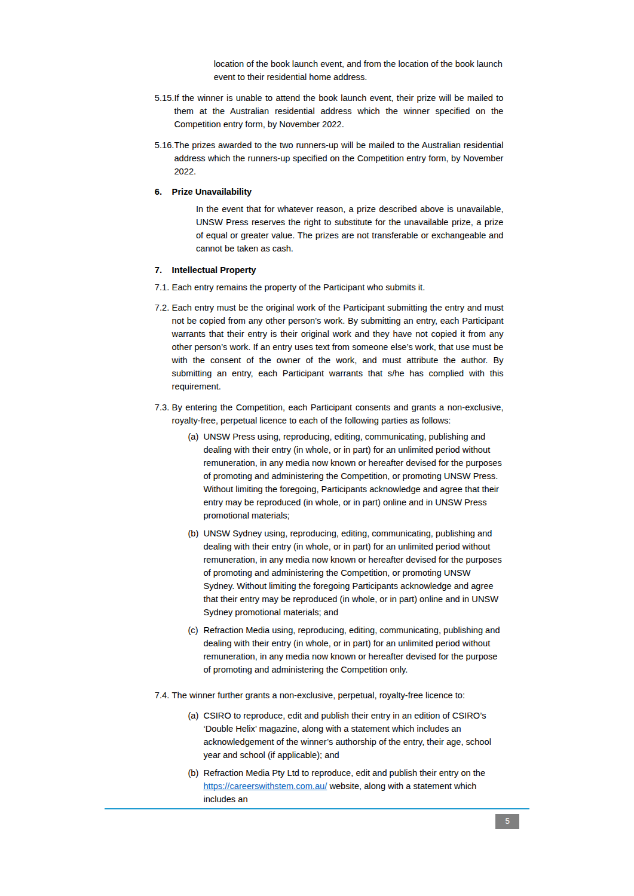location of the book launch event, and from the location of the book launch event to their residential home address.
5.15.
If the winner is unable to attend the book launch event, their prize will be mailed to them at the Australian residential address which the winner specified on the Competition entry form, by November 2022.
5.16.
The prizes awarded to the two runners-up will be mailed to the Australian residential address which the runners-up specified on the Competition entry form, by November 2022.
6.
Prize Unavailability
In the event that for whatever reason, a prize described above is unavailable, UNSW Press reserves the right to substitute for the unavailable prize, a prize of equal or greater value. The prizes are not transferable or exchangeable and cannot be taken as cash.
7.
Intellectual Property
7.1.
Each entry remains the property of the Participant who submits it.
7.2.
Each entry must be the original work of the Participant submitting the entry and must not be copied from any other person’s work. By submitting an entry, each Participant warrants that their entry is their original work and they have not copied it from any other person’s work. If an entry uses text from someone else’s work, that use must be with the consent of the owner of the work, and must attribute the author. By submitting an entry, each Participant warrants that s/he has complied with this requirement.
7.3.
By entering the Competition, each Participant consents and grants a non-exclusive, royalty-free, perpetual licence to each of the following parties as follows:
(a) UNSW Press using, reproducing, editing, communicating, publishing and dealing with their entry (in whole, or in part) for an unlimited period without remuneration, in any media now known or hereafter devised for the purposes of promoting and administering the Competition, or promoting UNSW Press. Without limiting the foregoing, Participants acknowledge and agree that their entry may be reproduced (in whole, or in part) online and in UNSW Press promotional materials;
(b) UNSW Sydney using, reproducing, editing, communicating, publishing and dealing with their entry (in whole, or in part) for an unlimited period without remuneration, in any media now known or hereafter devised for the purposes of promoting and administering the Competition, or promoting UNSW Sydney. Without limiting the foregoing Participants acknowledge and agree that their entry may be reproduced (in whole, or in part) online and in UNSW Sydney promotional materials; and
(c) Refraction Media using, reproducing, editing, communicating, publishing and dealing with their entry (in whole, or in part) for an unlimited period without remuneration, in any media now known or hereafter devised for the purpose of promoting and administering the Competition only.
7.4.
The winner further grants a non-exclusive, perpetual, royalty-free licence to:
(a) CSIRO to reproduce, edit and publish their entry in an edition of CSIRO’s ‘Double Helix’ magazine, along with a statement which includes an acknowledgement of the winner’s authorship of the entry, their age, school year and school (if applicable); and
(b) Refraction Media Pty Ltd to reproduce, edit and publish their entry on the https://careerswithstem.com.au/ website, along with a statement which includes an
5